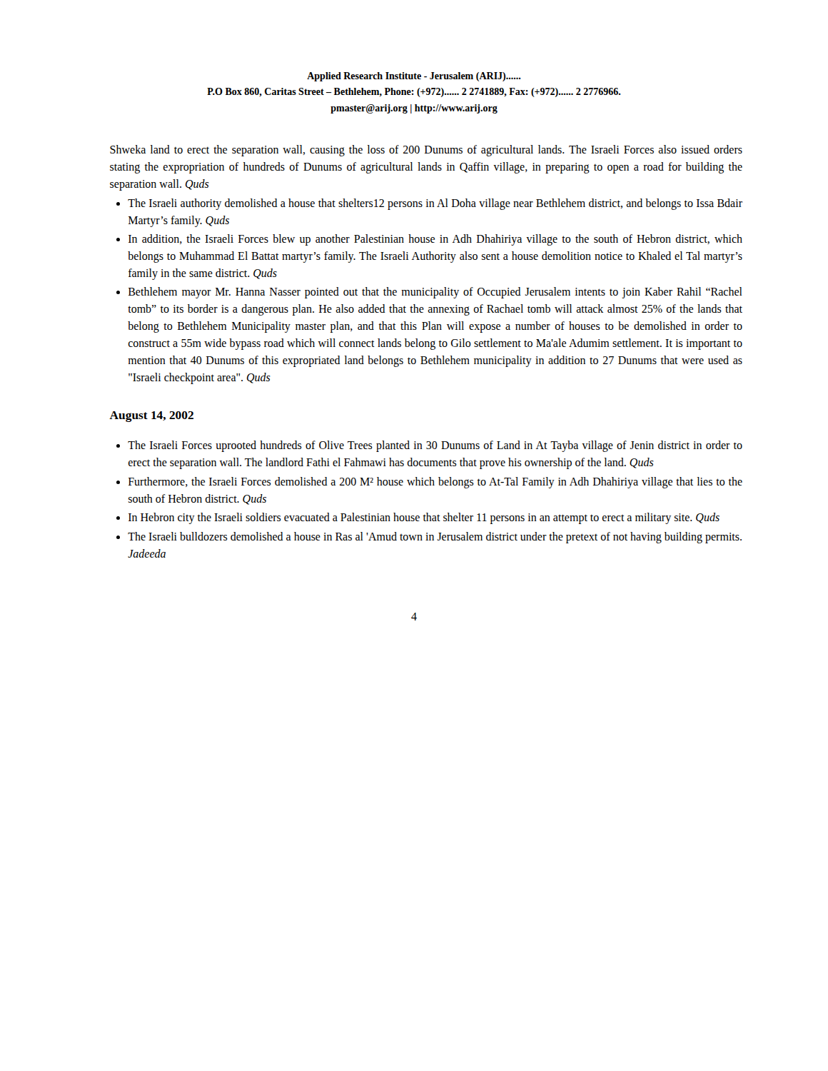Applied Research Institute - Jerusalem (ARIJ)......
P.O Box 860, Caritas Street – Bethlehem, Phone: (+972)...... 2 2741889, Fax: (+972)...... 2 2776966.
pmaster@arij.org | http://www.arij.org
Shweka land to erect the separation wall, causing the loss of 200 Dunums of agricultural lands. The Israeli Forces also issued orders stating the expropriation of hundreds of Dunums of agricultural lands in Qaffin village, in preparing to open a road for building the separation wall. Quds
The Israeli authority demolished a house that shelters12 persons in Al Doha village near Bethlehem district, and belongs to Issa Bdair Martyr’s family. Quds
In addition, the Israeli Forces blew up another Palestinian house in Adh Dhahiriya village to the south of Hebron district, which belongs to Muhammad El Battat martyr’s family. The Israeli Authority also sent a house demolition notice to Khaled el Tal martyr’s family in the same district. Quds
Bethlehem mayor Mr. Hanna Nasser pointed out that the municipality of Occupied Jerusalem intents to join Kaber Rahil “Rachel tomb” to its border is a dangerous plan. He also added that the annexing of Rachael tomb will attack almost 25% of the lands that belong to Bethlehem Municipality master plan, and that this Plan will expose a number of houses to be demolished in order to construct a 55m wide bypass road which will connect lands belong to Gilo settlement to Ma'ale Adumim settlement. It is important to mention that 40 Dunums of this expropriated land belongs to Bethlehem municipality in addition to 27 Dunums that were used as "Israeli checkpoint area". Quds
August 14, 2002
The Israeli Forces uprooted hundreds of Olive Trees planted in 30 Dunums of Land in At Tayba village of Jenin district in order to erect the separation wall. The landlord Fathi el Fahmawi has documents that prove his ownership of the land. Quds
Furthermore, the Israeli Forces demolished a 200 M² house which belongs to At-Tal Family in Adh Dhahiriya village that lies to the south of Hebron district. Quds
In Hebron city the Israeli soldiers evacuated a Palestinian house that shelter 11 persons in an attempt to erect a military site. Quds
The Israeli bulldozers demolished a house in Ras al 'Amud town in Jerusalem district under the pretext of not having building permits. Jadeeda
4